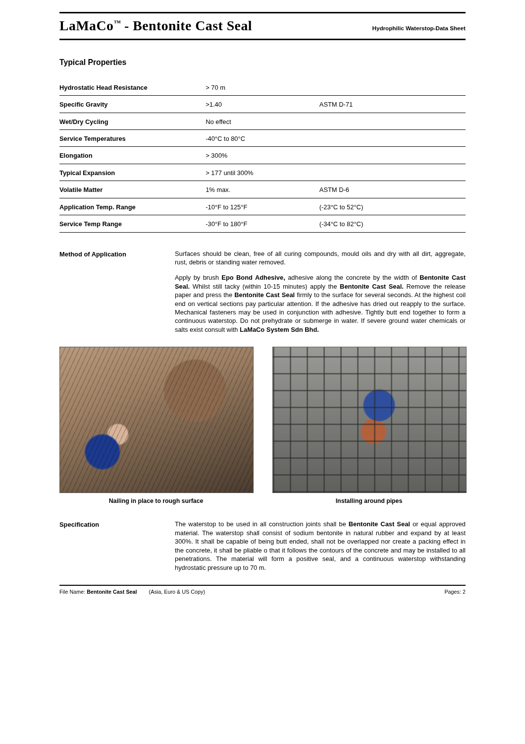LaMaCo™ - Bentonite Cast Seal
Hydrophilic Waterstop-Data Sheet
Typical Properties
| Hydrostatic Head Resistance | > 70 m | |
| Specific Gravity | >1.40 | ASTM D-71 |
| Wet/Dry Cycling | No effect | |
| Service Temperatures | -40°C to 80°C | |
| Elongation | > 300% | |
| Typical Expansion | > 177 until 300% | |
| Volatile Matter | 1% max. | ASTM D-6 |
| Application Temp. Range | -10°F to 125°F | (-23°C to 52°C) |
| Service Temp Range | -30°F to 180°F | (-34°C to 82°C) |
Method of Application
Surfaces should be clean, free of all curing compounds, mould oils and dry with all dirt, aggregate, rust, debris or standing water removed.
Apply by brush Epo Bond Adhesive, adhesive along the concrete by the width of Bentonite Cast Seal. Whilst still tacky (within 10-15 minutes) apply the Bentonite Cast Seal. Remove the release paper and press the Bentonite Cast Seal firmly to the surface for several seconds. At the highest coil end on vertical sections pay particular attention. If the adhesive has dried out reapply to the surface. Mechanical fasteners may be used in conjunction with adhesive. Tightly butt end together to form a continuous waterstop. Do not prehydrate or submerge in water. If severe ground water chemicals or salts exist consult with LaMaCo System Sdn Bhd.
Nailing in place to rough surface
Installing around pipes
Specification
The waterstop to be used in all construction joints shall be Bentonite Cast Seal or equal approved material. The waterstop shall consist of sodium bentonite in natural rubber and expand by at least 300%. It shall be capable of being butt ended, shall not be overlapped nor create a packing effect in the concrete, it shall be pliable o that it follows the contours of the concrete and may be installed to all penetrations. The material will form a positive seal, and a continuous waterstop withstanding hydrostatic pressure up to 70 m.
File Name: Bentonite Cast Seal
(Asia, Euro & US Copy)
Pages: 2